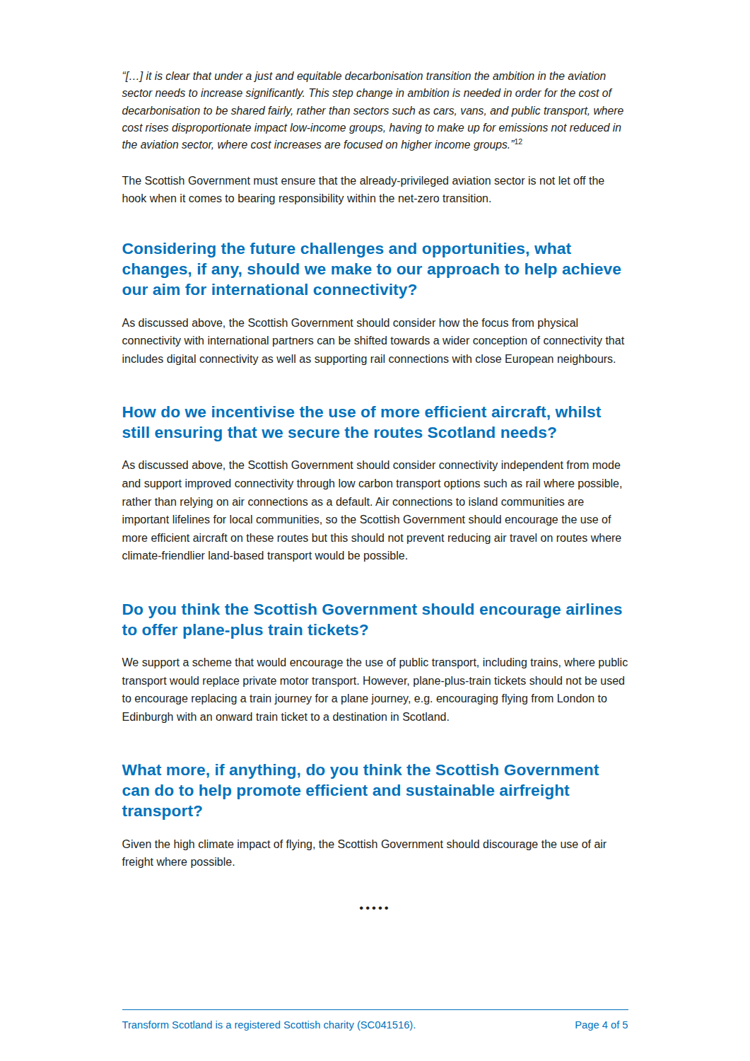“[…] it is clear that under a just and equitable decarbonisation transition the ambition in the aviation sector needs to increase significantly. This step change in ambition is needed in order for the cost of decarbonisation to be shared fairly, rather than sectors such as cars, vans, and public transport, where cost rises disproportionate impact low-income groups, having to make up for emissions not reduced in the aviation sector, where cost increases are focused on higher income groups.”12
The Scottish Government must ensure that the already-privileged aviation sector is not let off the hook when it comes to bearing responsibility within the net-zero transition.
Considering the future challenges and opportunities, what changes, if any, should we make to our approach to help achieve our aim for international connectivity?
As discussed above, the Scottish Government should consider how the focus from physical connectivity with international partners can be shifted towards a wider conception of connectivity that includes digital connectivity as well as supporting rail connections with close European neighbours.
How do we incentivise the use of more efficient aircraft, whilst still ensuring that we secure the routes Scotland needs?
As discussed above, the Scottish Government should consider connectivity independent from mode and support improved connectivity through low carbon transport options such as rail where possible, rather than relying on air connections as a default. Air connections to island communities are important lifelines for local communities, so the Scottish Government should encourage the use of more efficient aircraft on these routes but this should not prevent reducing air travel on routes where climate-friendlier land-based transport would be possible.
Do you think the Scottish Government should encourage airlines to offer plane-plus train tickets?
We support a scheme that would encourage the use of public transport, including trains, where public transport would replace private motor transport. However, plane-plus-train tickets should not be used to encourage replacing a train journey for a plane journey, e.g. encouraging flying from London to Edinburgh with an onward train ticket to a destination in Scotland.
What more, if anything, do you think the Scottish Government can do to help promote efficient and sustainable airfreight transport?
Given the high climate impact of flying, the Scottish Government should discourage the use of air freight where possible.
•••••
Transform Scotland is a registered Scottish charity (SC041516).
Page 4 of 5